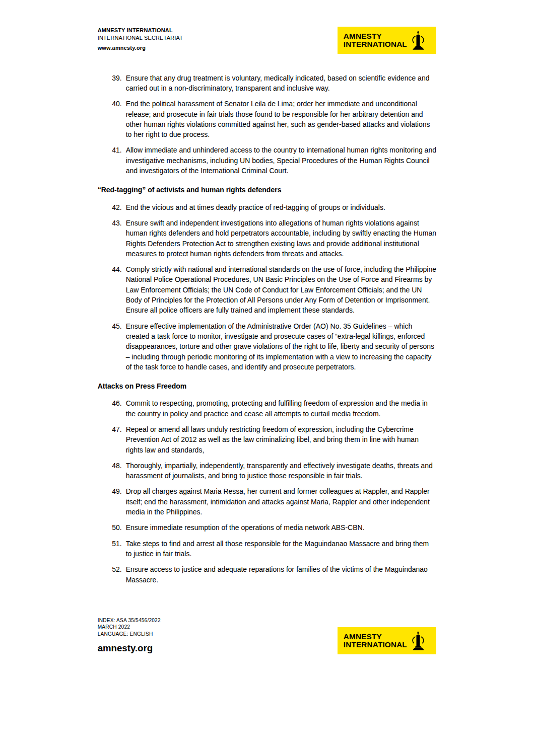AMNESTY INTERNATIONAL
INTERNATIONAL SECRETARIAT
www.amnesty.org
AMNESTY INTERNATIONAL
39. Ensure that any drug treatment is voluntary, medically indicated, based on scientific evidence and carried out in a non-discriminatory, transparent and inclusive way.
40. End the political harassment of Senator Leila de Lima; order her immediate and unconditional release; and prosecute in fair trials those found to be responsible for her arbitrary detention and other human rights violations committed against her, such as gender-based attacks and violations to her right to due process.
41. Allow immediate and unhindered access to the country to international human rights monitoring and investigative mechanisms, including UN bodies, Special Procedures of the Human Rights Council and investigators of the International Criminal Court.
“Red-tagging” of activists and human rights defenders
42. End the vicious and at times deadly practice of red-tagging of groups or individuals.
43. Ensure swift and independent investigations into allegations of human rights violations against human rights defenders and hold perpetrators accountable, including by swiftly enacting the Human Rights Defenders Protection Act to strengthen existing laws and provide additional institutional measures to protect human rights defenders from threats and attacks.
44. Comply strictly with national and international standards on the use of force, including the Philippine National Police Operational Procedures, UN Basic Principles on the Use of Force and Firearms by Law Enforcement Officials; the UN Code of Conduct for Law Enforcement Officials; and the UN Body of Principles for the Protection of All Persons under Any Form of Detention or Imprisonment. Ensure all police officers are fully trained and implement these standards.
45. Ensure effective implementation of the Administrative Order (AO) No. 35 Guidelines – which created a task force to monitor, investigate and prosecute cases of “extra-legal killings, enforced disappearances, torture and other grave violations of the right to life, liberty and security of persons – including through periodic monitoring of its implementation with a view to increasing the capacity of the task force to handle cases, and identify and prosecute perpetrators.
Attacks on Press Freedom
46. Commit to respecting, promoting, protecting and fulfilling freedom of expression and the media in the country in policy and practice and cease all attempts to curtail media freedom.
47. Repeal or amend all laws unduly restricting freedom of expression, including the Cybercrime Prevention Act of 2012 as well as the law criminalizing libel, and bring them in line with human rights law and standards,
48. Thoroughly, impartially, independently, transparently and effectively investigate deaths, threats and harassment of journalists, and bring to justice those responsible in fair trials.
49. Drop all charges against Maria Ressa, her current and former colleagues at Rappler, and Rappler itself; end the harassment, intimidation and attacks against Maria, Rappler and other independent media in the Philippines.
50. Ensure immediate resumption of the operations of media network ABS-CBN.
51. Take steps to find and arrest all those responsible for the Maguindanao Massacre and bring them to justice in fair trials.
52. Ensure access to justice and adequate reparations for families of the victims of the Maguindanao Massacre.
INDEX: ASA 35/5456/2022
MARCH 2022
LANGUAGE: ENGLISH
amnesty.org
AMNESTY INTERNATIONAL